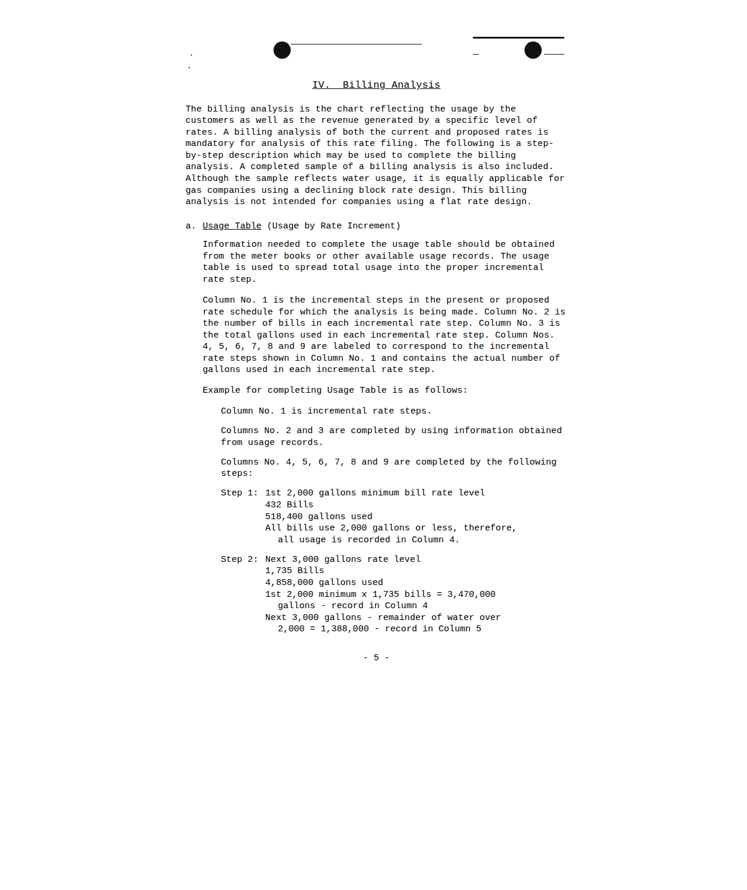. .
IV. Billing Analysis
The billing analysis is the chart reflecting the usage by the customers as well as the revenue generated by a specific level of rates. A billing analysis of both the current and proposed rates is mandatory for analysis of this rate filing. The following is a step-by-step description which may be used to complete the billing analysis. A completed sample of a billing analysis is also included. Although the sample reflects water usage, it is equally applicable for gas companies using a declining block rate design. This billing analysis is not intended for companies using a flat rate design.
a. Usage Table (Usage by Rate Increment)
Information needed to complete the usage table should be obtained from the meter books or other available usage records. The usage table is used to spread total usage into the proper incremental rate step.
Column No. 1 is the incremental steps in the present or proposed rate schedule for which the analysis is being made. Column No. 2 is the number of bills in each incremental rate step. Column No. 3 is the total gallons used in each incremental rate step. Column Nos. 4, 5, 6, 7, 8 and 9 are labeled to correspond to the incremental rate steps shown in Column No. 1 and contains the actual number of gallons used in each incremental rate step.
Example for completing Usage Table is as follows:
Column No. 1 is incremental rate steps.
Columns No. 2 and 3 are completed by using information obtained from usage records.
Columns No. 4, 5, 6, 7, 8 and 9 are completed by the following steps:
Step 1:
1st 2,000 gallons minimum bill rate level
432 Bills
518,400 gallons used
All bills use 2,000 gallons or less, therefore,
all usage is recorded in Column 4.
Step 2:
Next 3,000 gallons rate level
1,735 Bills
4,858,000 gallons used
1st 2,000 minimum x 1,735 bills = 3,470,000
gallons - record in Column 4
Next 3,000 gallons - remainder of water over
2,000 = 1,388,000 - record in Column 5
- 5 -